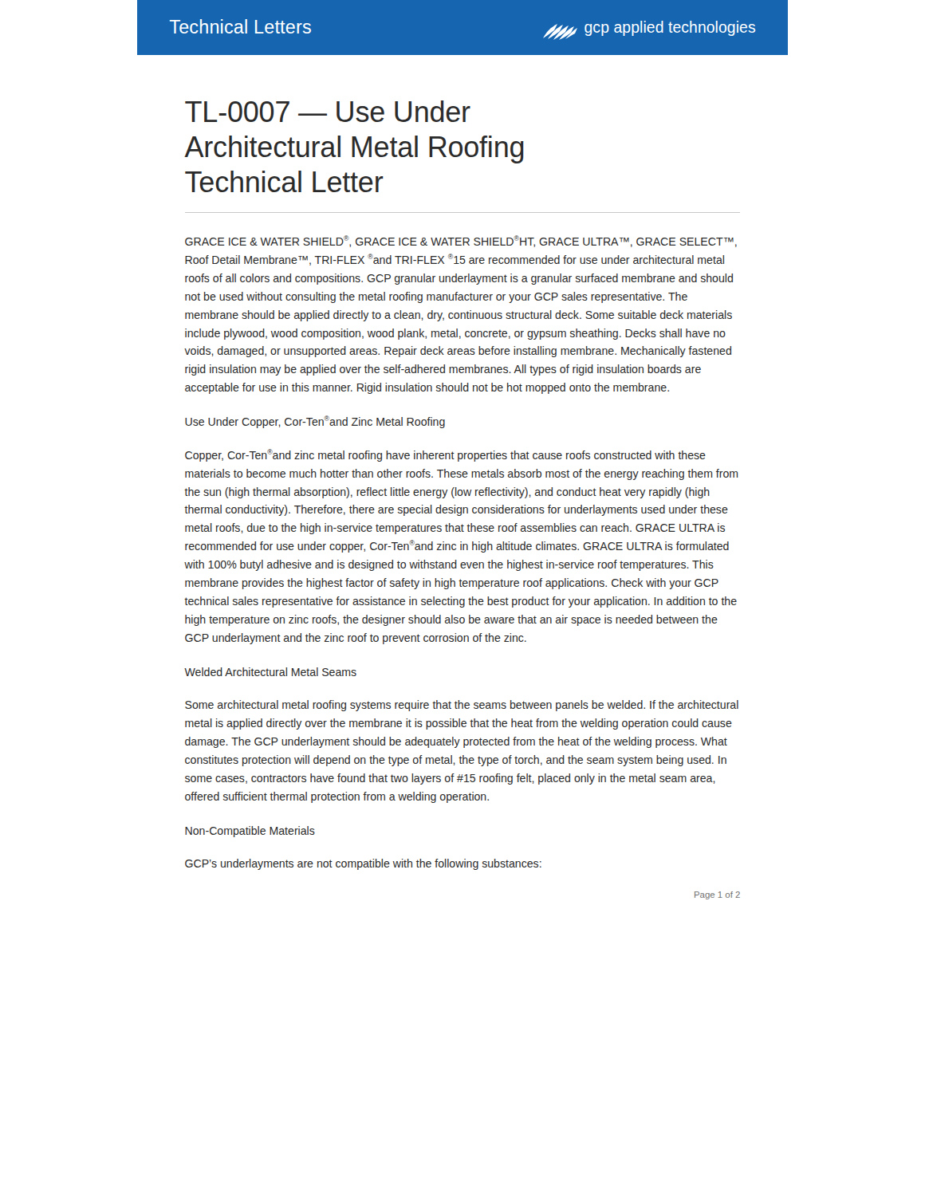Technical Letters
gcp applied technologies
TL-0007 — Use Under
Architectural Metal Roofing
Technical Letter
GRACE ICE & WATER SHIELD®, GRACE ICE & WATER SHIELD®HT, GRACE ULTRA™, GRACE SELECT™, Roof Detail Membrane™, TRI-FLEX ®and TRI-FLEX ®15 are recommended for use under architectural metal roofs of all colors and compositions. GCP granular underlayment is a granular surfaced membrane and should not be used without consulting the metal roofing manufacturer or your GCP sales representative. The membrane should be applied directly to a clean, dry, continuous structural deck. Some suitable deck materials include plywood, wood composition, wood plank, metal, concrete, or gypsum sheathing. Decks shall have no voids, damaged, or unsupported areas. Repair deck areas before installing membrane. Mechanically fastened rigid insulation may be applied over the self-adhered membranes. All types of rigid insulation boards are acceptable for use in this manner. Rigid insulation should not be hot mopped onto the membrane.
Use Under Copper, Cor-Ten®and Zinc Metal Roofing
Copper, Cor-Ten®and zinc metal roofing have inherent properties that cause roofs constructed with these materials to become much hotter than other roofs. These metals absorb most of the energy reaching them from the sun (high thermal absorption), reflect little energy (low reflectivity), and conduct heat very rapidly (high thermal conductivity). Therefore, there are special design considerations for underlayments used under these metal roofs, due to the high in-service temperatures that these roof assemblies can reach. GRACE ULTRA is recommended for use under copper, Cor-Ten®and zinc in high altitude climates. GRACE ULTRA is formulated with 100% butyl adhesive and is designed to withstand even the highest in-service roof temperatures. This membrane provides the highest factor of safety in high temperature roof applications. Check with your GCP technical sales representative for assistance in selecting the best product for your application. In addition to the high temperature on zinc roofs, the designer should also be aware that an air space is needed between the GCP underlayment and the zinc roof to prevent corrosion of the zinc.
Welded Architectural Metal Seams
Some architectural metal roofing systems require that the seams between panels be welded. If the architectural metal is applied directly over the membrane it is possible that the heat from the welding operation could cause damage. The GCP underlayment should be adequately protected from the heat of the welding process. What constitutes protection will depend on the type of metal, the type of torch, and the seam system being used. In some cases, contractors have found that two layers of #15 roofing felt, placed only in the metal seam area, offered sufficient thermal protection from a welding operation.
Non-Compatible Materials
GCP’s underlayments are not compatible with the following substances:
Page 1 of 2